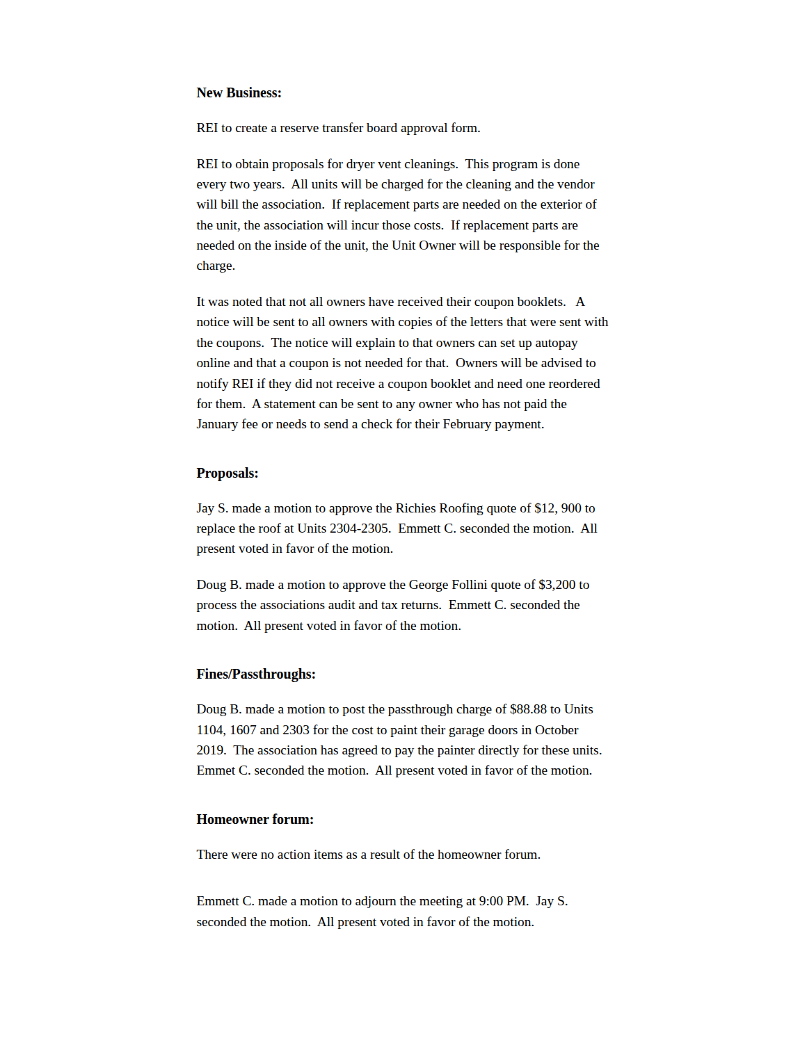New Business:
REI to create a reserve transfer board approval form.
REI to obtain proposals for dryer vent cleanings. This program is done every two years. All units will be charged for the cleaning and the vendor will bill the association. If replacement parts are needed on the exterior of the unit, the association will incur those costs. If replacement parts are needed on the inside of the unit, the Unit Owner will be responsible for the charge.
It was noted that not all owners have received their coupon booklets. A notice will be sent to all owners with copies of the letters that were sent with the coupons. The notice will explain to that owners can set up autopay online and that a coupon is not needed for that. Owners will be advised to notify REI if they did not receive a coupon booklet and need one reordered for them. A statement can be sent to any owner who has not paid the January fee or needs to send a check for their February payment.
Proposals:
Jay S. made a motion to approve the Richies Roofing quote of $12, 900 to replace the roof at Units 2304-2305. Emmett C. seconded the motion. All present voted in favor of the motion.
Doug B. made a motion to approve the George Follini quote of $3,200 to process the associations audit and tax returns. Emmett C. seconded the motion. All present voted in favor of the motion.
Fines/Passthroughs:
Doug B. made a motion to post the passthrough charge of $88.88 to Units 1104, 1607 and 2303 for the cost to paint their garage doors in October 2019. The association has agreed to pay the painter directly for these units. Emmet C. seconded the motion. All present voted in favor of the motion.
Homeowner forum:
There were no action items as a result of the homeowner forum.
Emmett C. made a motion to adjourn the meeting at 9:00 PM. Jay S. seconded the motion. All present voted in favor of the motion.